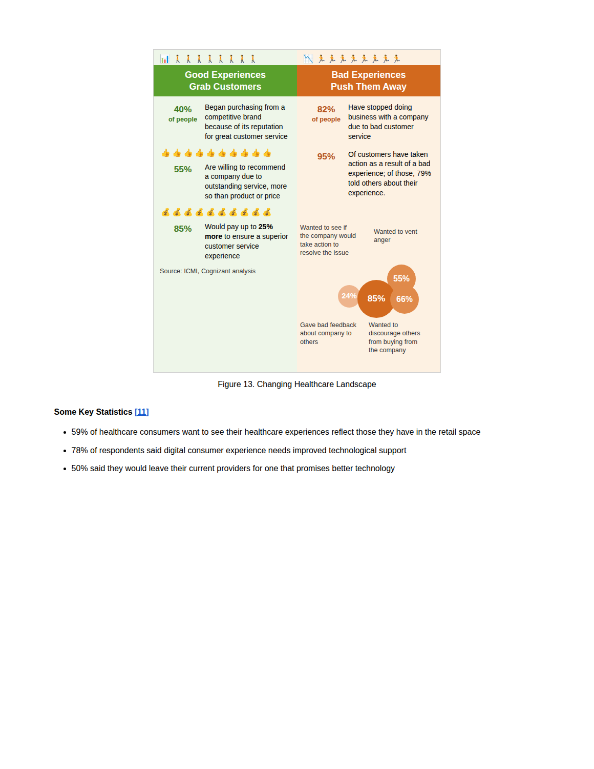📊🚶🚶🚶🚶🚶🚶🚶🚶
Good Experiences
Grab Customers
40%of people
Began purchasing from a competitive brand because of its reputation for great customer service
👍👍👍👍👍👍👍👍👍👍
55%
Are willing to recommend a company due to outstanding service, more so than product or price
💰💰💰💰💰💰💰💰💰💰
85%
Would pay up to 25% more to ensure a superior customer service experience
Source: ICMI, Cognizant analysis
📉🏃🏃🏃🏃🏃🏃🏃🏃
Bad Experiences
Push Them Away
82%of people
Have stopped doing business with a company due to bad customer service
95%
Of customers have taken action as a result of a bad experience; of those, 79% told others about their experience.
Wanted to see if the company would take action to resolve the issue
Wanted to vent anger
Gave bad feedback about company to others
Wanted to discourage others from buying from the company
24%
55%
85%
66%
Figure 13. Changing Healthcare Landscape
Some Key Statistics [11]
59% of healthcare consumers want to see their healthcare experiences reflect those they have in the retail space
78% of respondents said digital consumer experience needs improved technological support
50% said they would leave their current providers for one that promises better technology